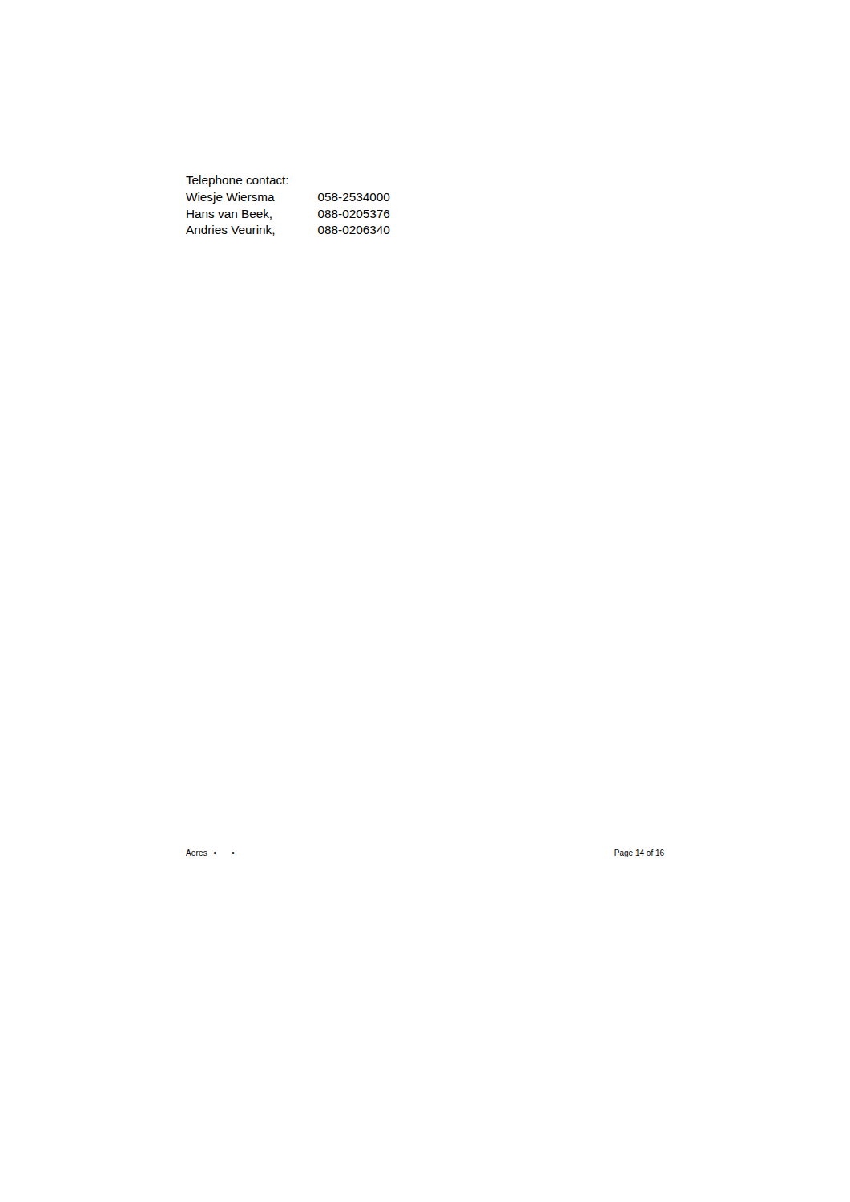Telephone contact:
| Wiesje Wiersma | 058-2534000 |
| Hans van Beek, | 088-0205376 |
| Andries Veurink, | 088-0206340 |
Aeres••
Page 14 of 16